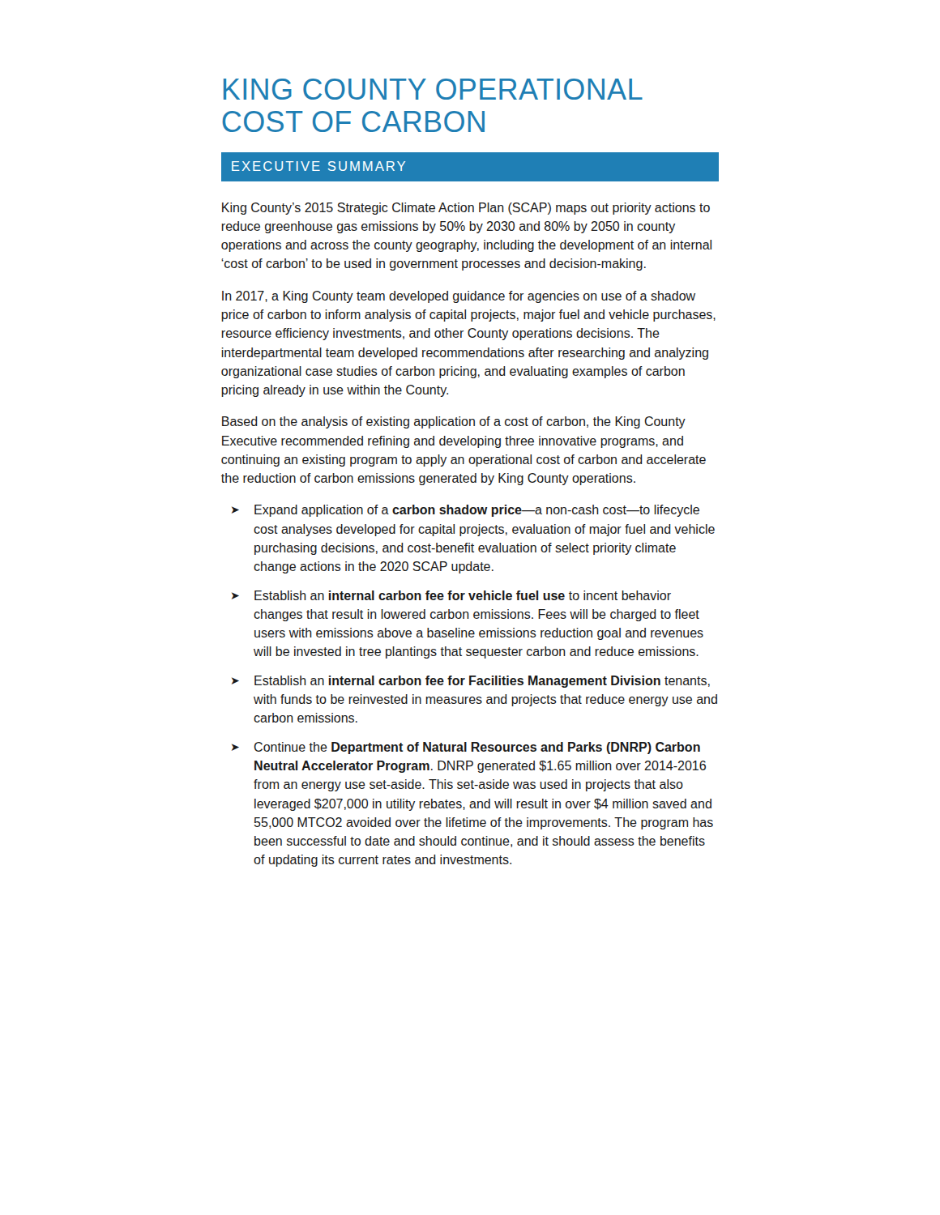KING COUNTY OPERATIONAL COST OF CARBON
EXECUTIVE SUMMARY
King County’s 2015 Strategic Climate Action Plan (SCAP) maps out priority actions to reduce greenhouse gas emissions by 50% by 2030 and 80% by 2050 in county operations and across the county geography, including the development of an internal ‘cost of carbon’ to be used in government processes and decision-making.
In 2017, a King County team developed guidance for agencies on use of a shadow price of carbon to inform analysis of capital projects, major fuel and vehicle purchases, resource efficiency investments, and other County operations decisions. The interdepartmental team developed recommendations after researching and analyzing organizational case studies of carbon pricing, and evaluating examples of carbon pricing already in use within the County.
Based on the analysis of existing application of a cost of carbon, the King County Executive recommended refining and developing three innovative programs, and continuing an existing program to apply an operational cost of carbon and accelerate the reduction of carbon emissions generated by King County operations.
Expand application of a carbon shadow price—a non-cash cost—to lifecycle cost analyses developed for capital projects, evaluation of major fuel and vehicle purchasing decisions, and cost-benefit evaluation of select priority climate change actions in the 2020 SCAP update.
Establish an internal carbon fee for vehicle fuel use to incent behavior changes that result in lowered carbon emissions. Fees will be charged to fleet users with emissions above a baseline emissions reduction goal and revenues will be invested in tree plantings that sequester carbon and reduce emissions.
Establish an internal carbon fee for Facilities Management Division tenants, with funds to be reinvested in measures and projects that reduce energy use and carbon emissions.
Continue the Department of Natural Resources and Parks (DNRP) Carbon Neutral Accelerator Program. DNRP generated $1.65 million over 2014-2016 from an energy use set-aside. This set-aside was used in projects that also leveraged $207,000 in utility rebates, and will result in over $4 million saved and 55,000 MTCO2 avoided over the lifetime of the improvements. The program has been successful to date and should continue, and it should assess the benefits of updating its current rates and investments.